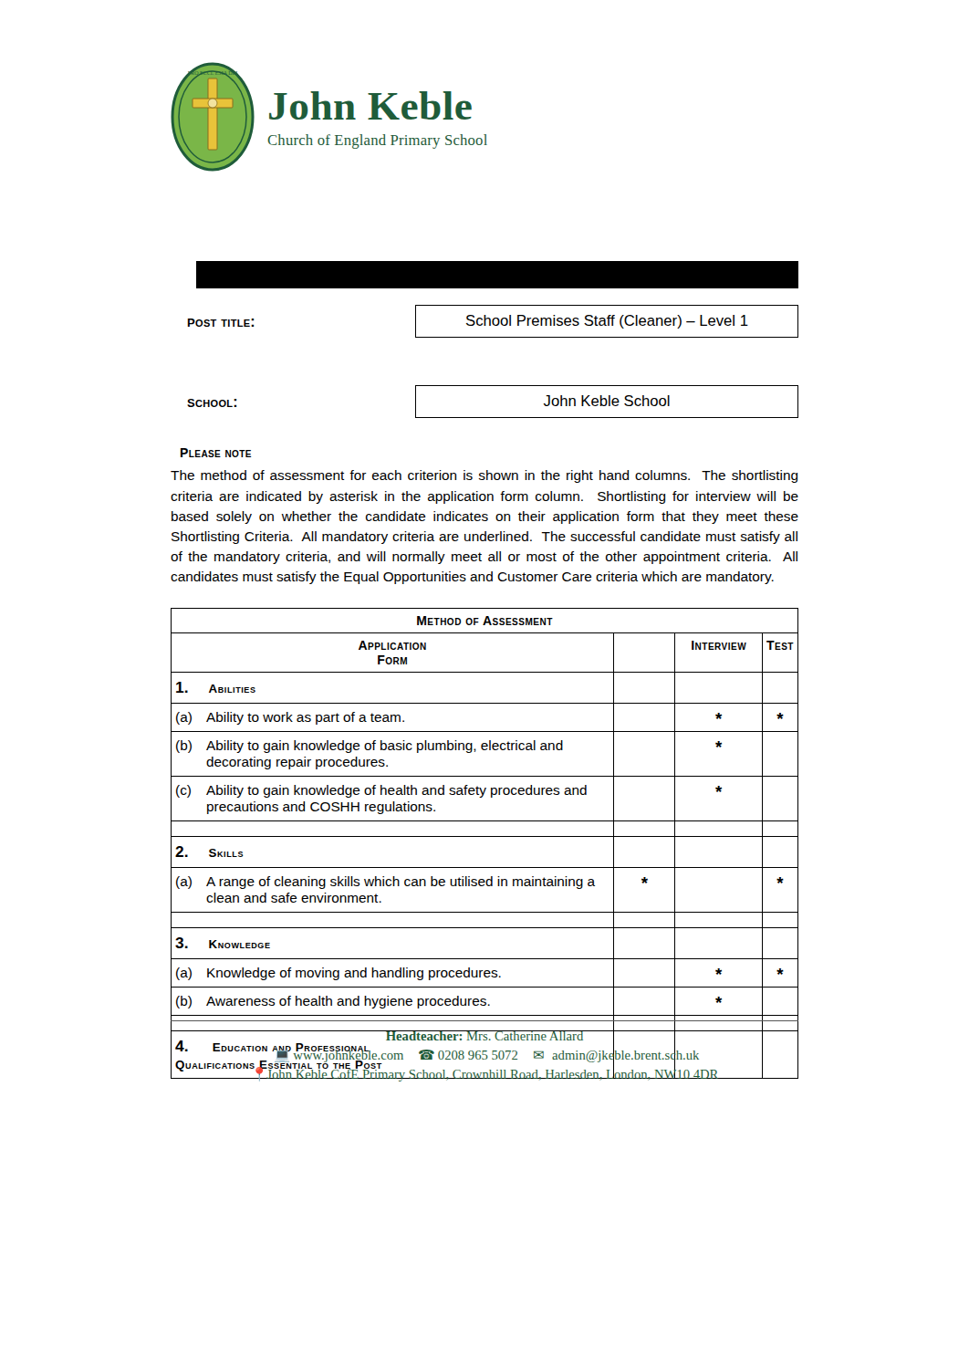PRO ECCL ESIA DEI
John Keble
Church of England Primary School
Post Title:
School Premises Staff (Cleaner) – Level 1
School:
John Keble School
Please note
The method of assessment for each criterion is shown in the right hand columns. The shortlisting criteria are indicated by asterisk in the application form column. Shortlisting for interview will be based solely on whether the candidate indicates on their application form that they meet these Shortlisting Criteria. All mandatory criteria are underlined. The successful candidate must satisfy all of the mandatory criteria, and will normally meet all or most of the other appointment criteria. All candidates must satisfy the Equal Opportunities and Customer Care criteria which are mandatory.
| Method of Assessment |
| --- |
| Application Form | | Interview | Test |
| 1. Abilities | | | |
| (a) Ability to work as part of a team. | | * | * |
| (b) Ability to gain knowledge of basic plumbing, electrical and decorating repair procedures. | | * | |
| (c) Ability to gain knowledge of health and safety procedures and precautions and COSHH regulations. | | * | |
| 2. Skills | | | |
| (a) A range of cleaning skills which can be utilised in maintaining a clean and safe environment. | * | | * |
| 3. Knowledge | | | |
| (a) Knowledge of moving and handling procedures. | | * | * |
| (b) Awareness of health and hygiene procedures. | | * | |
| 4. Education and Professional Qualifications Essential to the Post | | | |
Headteacher: Mrs. Catherine Allard
💻 www.johnkeble.com ☎ 0208 965 5072 ✉ admin@jkeble.brent.sch.uk
📍 John Keble CofE Primary School, Crownhill Road, Harlesden, London, NW10 4DR